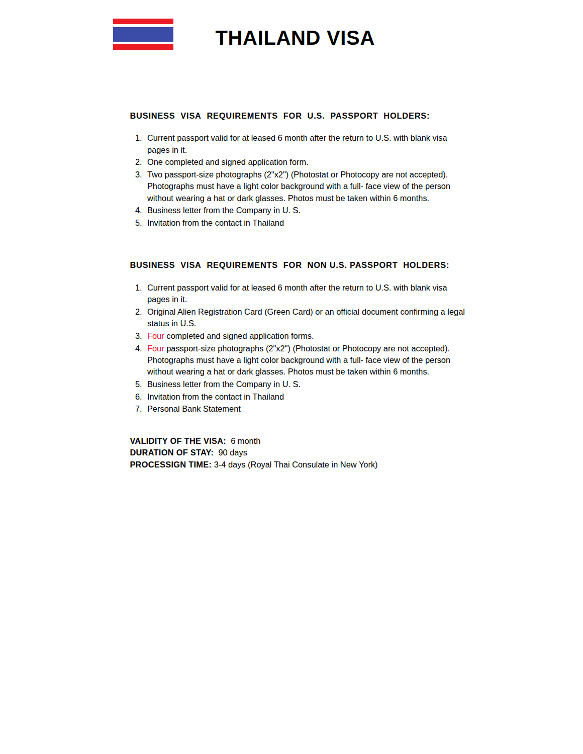THAILAND VISA
BUSINESS VISA REQUIREMENTS FOR U.S. PASSPORT HOLDERS:
Current passport valid for at leased 6 month after the return to U.S. with blank visa pages in it.
One completed and signed application form.
Two passport-size photographs (2"x2") (Photostat or Photocopy are not accepted). Photographs must have a light color background with a full- face view of the person without wearing a hat or dark glasses. Photos must be taken within 6 months.
Business letter from the Company in U. S.
Invitation from the contact in Thailand
BUSINESS VISA REQUIREMENTS FOR NON U.S. PASSPORT HOLDERS:
Current passport valid for at leased 6 month after the return to U.S. with blank visa pages in it.
Original Alien Registration Card (Green Card) or an official document confirming a legal status in U.S.
Four completed and signed application forms.
Four passport-size photographs (2"x2") (Photostat or Photocopy are not accepted). Photographs must have a light color background with a full- face view of the person without wearing a hat or dark glasses. Photos must be taken within 6 months.
Business letter from the Company in U. S.
Invitation from the contact in Thailand
Personal Bank Statement
VALIDITY OF THE VISA: 6 month
DURATION OF STAY: 90 days
PROCESSIGN TIME: 3-4 days (Royal Thai Consulate in New York)